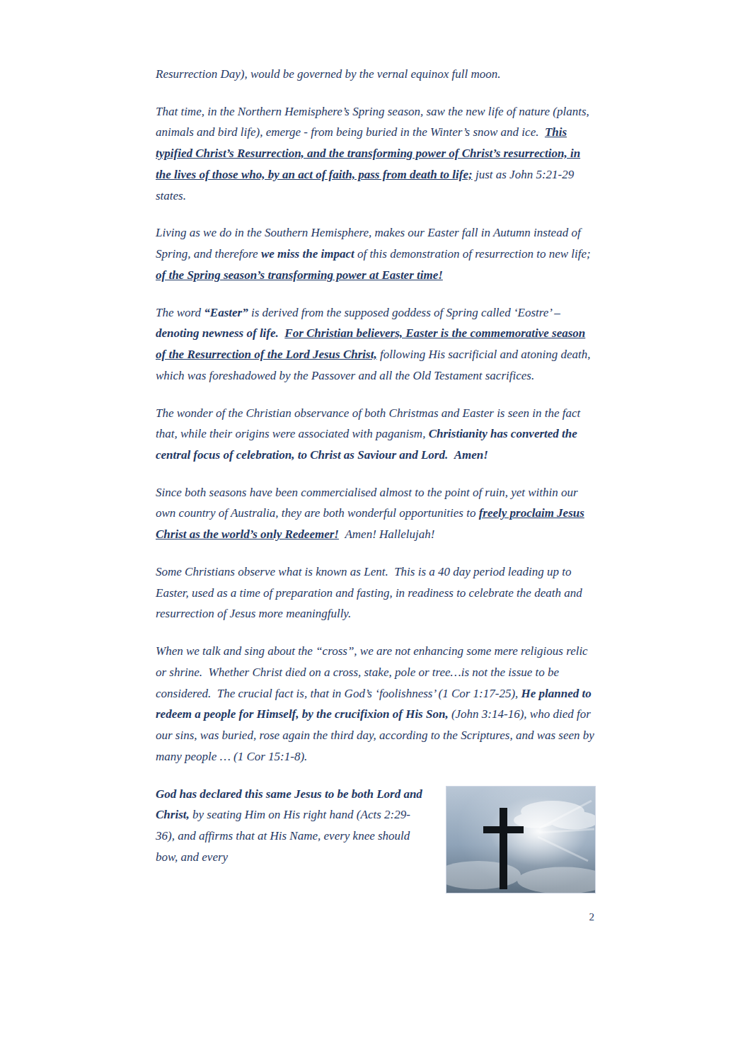Resurrection Day), would be governed by the vernal equinox full moon.
That time, in the Northern Hemisphere’s Spring season, saw the new life of nature (plants, animals and bird life), emerge - from being buried in the Winter’s snow and ice. This typified Christ’s Resurrection, and the transforming power of Christ’s resurrection, in the lives of those who, by an act of faith, pass from death to life; just as John 5:21-29 states.
Living as we do in the Southern Hemisphere, makes our Easter fall in Autumn instead of Spring, and therefore we miss the impact of this demonstration of resurrection to new life; of the Spring season’s transforming power at Easter time!
The word “Easter” is derived from the supposed goddess of Spring called ‘Eostre’ – denoting newness of life. For Christian believers, Easter is the commemorative season of the Resurrection of the Lord Jesus Christ, following His sacrificial and atoning death, which was foreshadowed by the Passover and all the Old Testament sacrifices.
The wonder of the Christian observance of both Christmas and Easter is seen in the fact that, while their origins were associated with paganism, Christianity has converted the central focus of celebration, to Christ as Saviour and Lord. Amen!
Since both seasons have been commercialised almost to the point of ruin, yet within our own country of Australia, they are both wonderful opportunities to freely proclaim Jesus Christ as the world’s only Redeemer! Amen! Hallelujah!
Some Christians observe what is known as Lent. This is a 40 day period leading up to Easter, used as a time of preparation and fasting, in readiness to celebrate the death and resurrection of Jesus more meaningfully.
When we talk and sing about the “cross”, we are not enhancing some mere religious relic or shrine. Whether Christ died on a cross, stake, pole or tree…is not the issue to be considered. The crucial fact is, that in God’s ‘foolishness’ (1 Cor 1:17-25), He planned to redeem a people for Himself, by the crucifixion of His Son, (John 3:14-16), who died for our sins, was buried, rose again the third day, according to the Scriptures, and was seen by many people … (1 Cor 15:1-8).
God has declared this same Jesus to be both Lord and Christ, by seating Him on His right hand (Acts 2:29-36), and affirms that at His Name, every knee should bow, and every
2